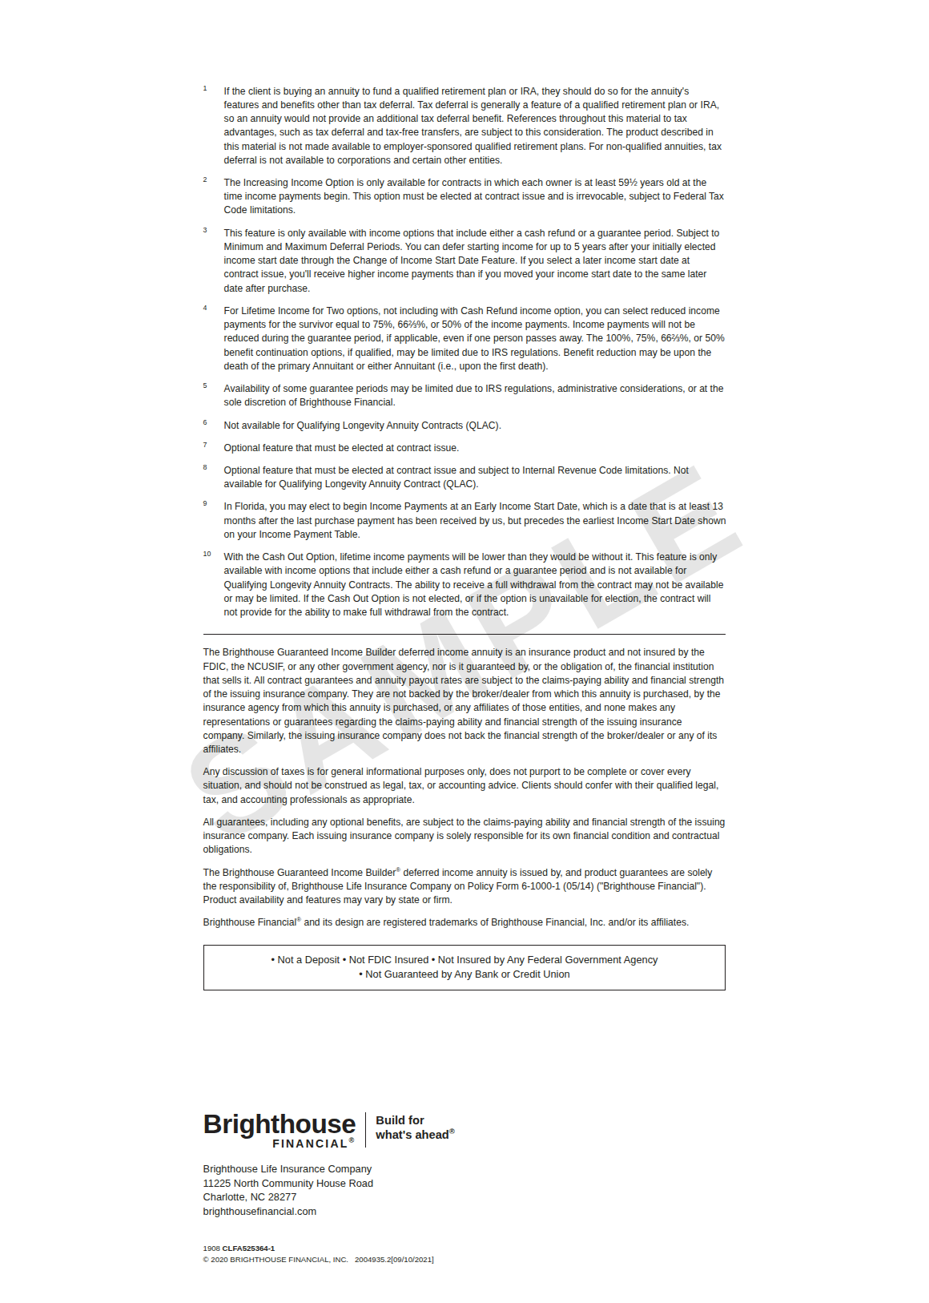SAMPLE
1 If the client is buying an annuity to fund a qualified retirement plan or IRA, they should do so for the annuity's features and benefits other than tax deferral. Tax deferral is generally a feature of a qualified retirement plan or IRA, so an annuity would not provide an additional tax deferral benefit. References throughout this material to tax advantages, such as tax deferral and tax-free transfers, are subject to this consideration. The product described in this material is not made available to employer-sponsored qualified retirement plans. For non-qualified annuities, tax deferral is not available to corporations and certain other entities.
2 The Increasing Income Option is only available for contracts in which each owner is at least 59½ years old at the time income payments begin. This option must be elected at contract issue and is irrevocable, subject to Federal Tax Code limitations.
3 This feature is only available with income options that include either a cash refund or a guarantee period. Subject to Minimum and Maximum Deferral Periods. You can defer starting income for up to 5 years after your initially elected income start date through the Change of Income Start Date Feature. If you select a later income start date at contract issue, you'll receive higher income payments than if you moved your income start date to the same later date after purchase.
4 For Lifetime Income for Two options, not including with Cash Refund income option, you can select reduced income payments for the survivor equal to 75%, 66⅔%, or 50% of the income payments. Income payments will not be reduced during the guarantee period, if applicable, even if one person passes away. The 100%, 75%, 66⅔%, or 50% benefit continuation options, if qualified, may be limited due to IRS regulations. Benefit reduction may be upon the death of the primary Annuitant or either Annuitant (i.e., upon the first death).
5 Availability of some guarantee periods may be limited due to IRS regulations, administrative considerations, or at the sole discretion of Brighthouse Financial.
6 Not available for Qualifying Longevity Annuity Contracts (QLAC).
7 Optional feature that must be elected at contract issue.
8 Optional feature that must be elected at contract issue and subject to Internal Revenue Code limitations. Not available for Qualifying Longevity Annuity Contract (QLAC).
9 In Florida, you may elect to begin Income Payments at an Early Income Start Date, which is a date that is at least 13 months after the last purchase payment has been received by us, but precedes the earliest Income Start Date shown on your Income Payment Table.
10 With the Cash Out Option, lifetime income payments will be lower than they would be without it. This feature is only available with income options that include either a cash refund or a guarantee period and is not available for Qualifying Longevity Annuity Contracts. The ability to receive a full withdrawal from the contract may not be available or may be limited. If the Cash Out Option is not elected, or if the option is unavailable for election, the contract will not provide for the ability to make full withdrawal from the contract.
The Brighthouse Guaranteed Income Builder deferred income annuity is an insurance product and not insured by the FDIC, the NCUSIF, or any other government agency, nor is it guaranteed by, or the obligation of, the financial institution that sells it. All contract guarantees and annuity payout rates are subject to the claims-paying ability and financial strength of the issuing insurance company. They are not backed by the broker/dealer from which this annuity is purchased, by the insurance agency from which this annuity is purchased, or any affiliates of those entities, and none makes any representations or guarantees regarding the claims-paying ability and financial strength of the issuing insurance company. Similarly, the issuing insurance company does not back the financial strength of the broker/dealer or any of its affiliates.
Any discussion of taxes is for general informational purposes only, does not purport to be complete or cover every situation, and should not be construed as legal, tax, or accounting advice. Clients should confer with their qualified legal, tax, and accounting professionals as appropriate.
All guarantees, including any optional benefits, are subject to the claims-paying ability and financial strength of the issuing insurance company. Each issuing insurance company is solely responsible for its own financial condition and contractual obligations.
The Brighthouse Guaranteed Income Builder® deferred income annuity is issued by, and product guarantees are solely the responsibility of, Brighthouse Life Insurance Company on Policy Form 6-1000-1 (05/14) ("Brighthouse Financial"). Product availability and features may vary by state or firm.
Brighthouse Financial® and its design are registered trademarks of Brighthouse Financial, Inc. and/or its affiliates.
• Not a Deposit • Not FDIC Insured • Not Insured by Any Federal Government Agency
• Not Guaranteed by Any Bank or Credit Union
Brighthouse
FINANCIAL®
Build for
what's ahead®
Brighthouse Life Insurance Company
11225 North Community House Road
Charlotte, NC 28277
brighthousefinancial.com
1908 CLFA525364-1
© 2020 BRIGHTHOUSE FINANCIAL, INC. 2004935.2[09/10/2021]